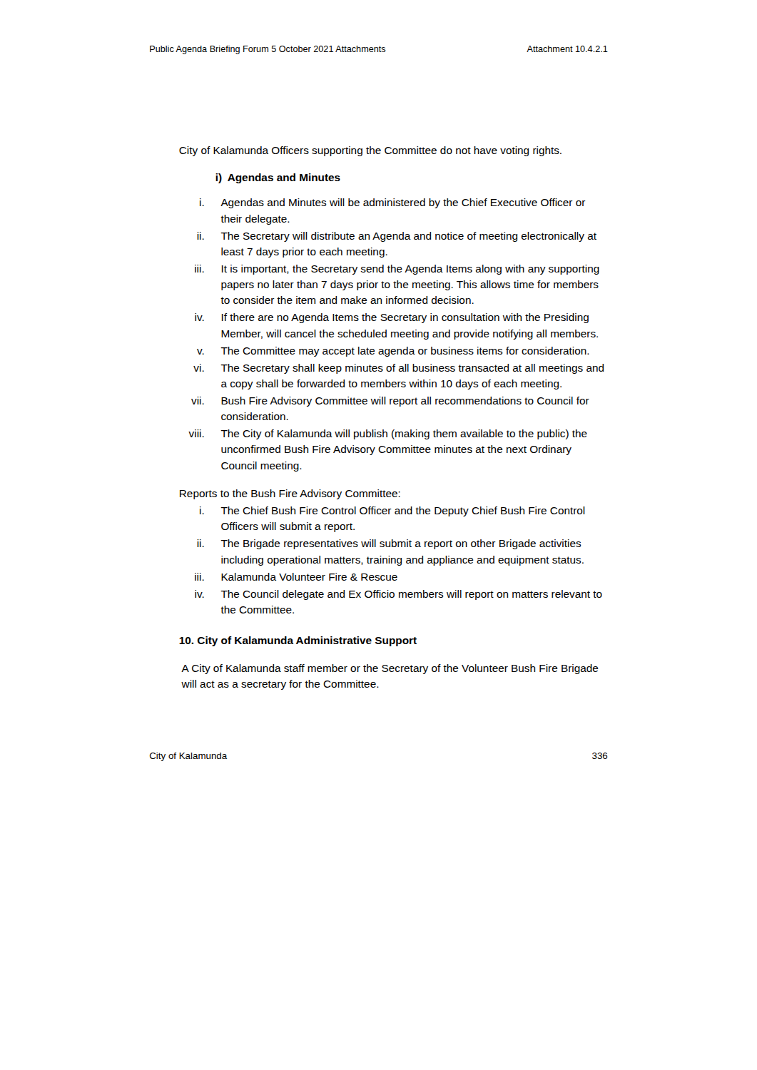Public Agenda Briefing Forum 5 October 2021 Attachments
Attachment 10.4.2.1
City of Kalamunda Officers supporting the Committee do not have voting rights.
i) Agendas and Minutes
i. Agendas and Minutes will be administered by the Chief Executive Officer or their delegate.
ii. The Secretary will distribute an Agenda and notice of meeting electronically at least 7 days prior to each meeting.
iii. It is important, the Secretary send the Agenda Items along with any supporting papers no later than 7 days prior to the meeting. This allows time for members to consider the item and make an informed decision.
iv. If there are no Agenda Items the Secretary in consultation with the Presiding Member, will cancel the scheduled meeting and provide notifying all members.
v. The Committee may accept late agenda or business items for consideration.
vi. The Secretary shall keep minutes of all business transacted at all meetings and a copy shall be forwarded to members within 10 days of each meeting.
vii. Bush Fire Advisory Committee will report all recommendations to Council for consideration.
viii. The City of Kalamunda will publish (making them available to the public) the unconfirmed Bush Fire Advisory Committee minutes at the next Ordinary Council meeting.
Reports to the Bush Fire Advisory Committee:
i. The Chief Bush Fire Control Officer and the Deputy Chief Bush Fire Control Officers will submit a report.
ii. The Brigade representatives will submit a report on other Brigade activities including operational matters, training and appliance and equipment status.
iii. Kalamunda Volunteer Fire & Rescue
iv. The Council delegate and Ex Officio members will report on matters relevant to the Committee.
10. City of Kalamunda Administrative Support
A City of Kalamunda staff member or the Secretary of the Volunteer Bush Fire Brigade will act as a secretary for the Committee.
City of Kalamunda
336